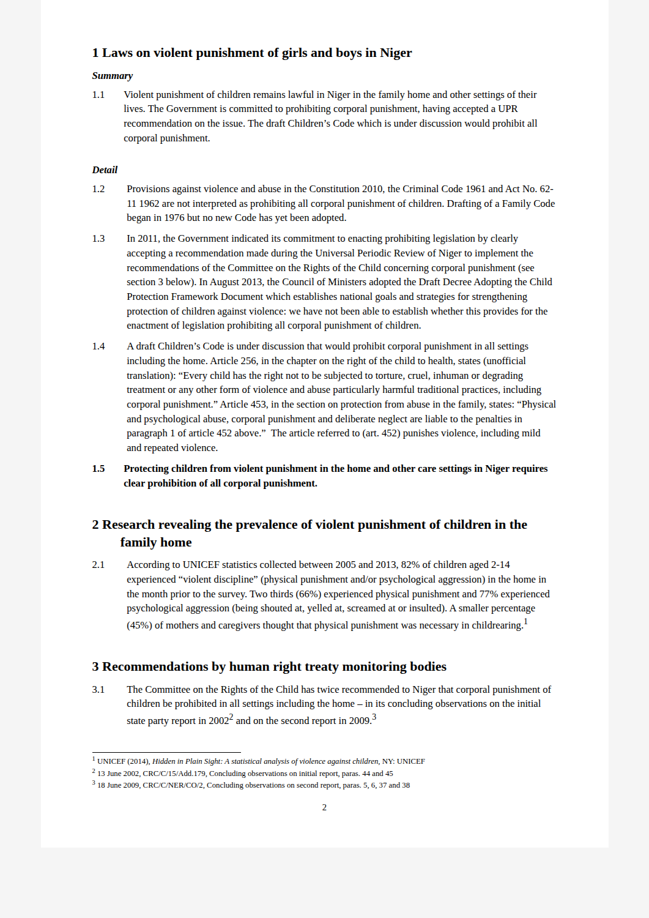1 Laws on violent punishment of girls and boys in Niger
Summary
1.1 Violent punishment of children remains lawful in Niger in the family home and other settings of their lives. The Government is committed to prohibiting corporal punishment, having accepted a UPR recommendation on the issue. The draft Children’s Code which is under discussion would prohibit all corporal punishment.
Detail
1.2 Provisions against violence and abuse in the Constitution 2010, the Criminal Code 1961 and Act No. 62-11 1962 are not interpreted as prohibiting all corporal punishment of children. Drafting of a Family Code began in 1976 but no new Code has yet been adopted.
1.3 In 2011, the Government indicated its commitment to enacting prohibiting legislation by clearly accepting a recommendation made during the Universal Periodic Review of Niger to implement the recommendations of the Committee on the Rights of the Child concerning corporal punishment (see section 3 below). In August 2013, the Council of Ministers adopted the Draft Decree Adopting the Child Protection Framework Document which establishes national goals and strategies for strengthening protection of children against violence: we have not been able to establish whether this provides for the enactment of legislation prohibiting all corporal punishment of children.
1.4 A draft Children’s Code is under discussion that would prohibit corporal punishment in all settings including the home. Article 256, in the chapter on the right of the child to health, states (unofficial translation): “Every child has the right not to be subjected to torture, cruel, inhuman or degrading treatment or any other form of violence and abuse particularly harmful traditional practices, including corporal punishment.” Article 453, in the section on protection from abuse in the family, states: “Physical and psychological abuse, corporal punishment and deliberate neglect are liable to the penalties in paragraph 1 of article 452 above.” The article referred to (art. 452) punishes violence, including mild and repeated violence.
1.5 Protecting children from violent punishment in the home and other care settings in Niger requires clear prohibition of all corporal punishment.
2 Research revealing the prevalence of violent punishment of children in the family home
2.1 According to UNICEF statistics collected between 2005 and 2013, 82% of children aged 2-14 experienced “violent discipline” (physical punishment and/or psychological aggression) in the home in the month prior to the survey. Two thirds (66%) experienced physical punishment and 77% experienced psychological aggression (being shouted at, yelled at, screamed at or insulted). A smaller percentage (45%) of mothers and caregivers thought that physical punishment was necessary in childrearing.1
3 Recommendations by human right treaty monitoring bodies
3.1 The Committee on the Rights of the Child has twice recommended to Niger that corporal punishment of children be prohibited in all settings including the home – in its concluding observations on the initial state party report in 20022 and on the second report in 2009.3
1 UNICEF (2014), Hidden in Plain Sight: A statistical analysis of violence against children, NY: UNICEF
2 13 June 2002, CRC/C/15/Add.179, Concluding observations on initial report, paras. 44 and 45
3 18 June 2009, CRC/C/NER/CO/2, Concluding observations on second report, paras. 5, 6, 37 and 38
2